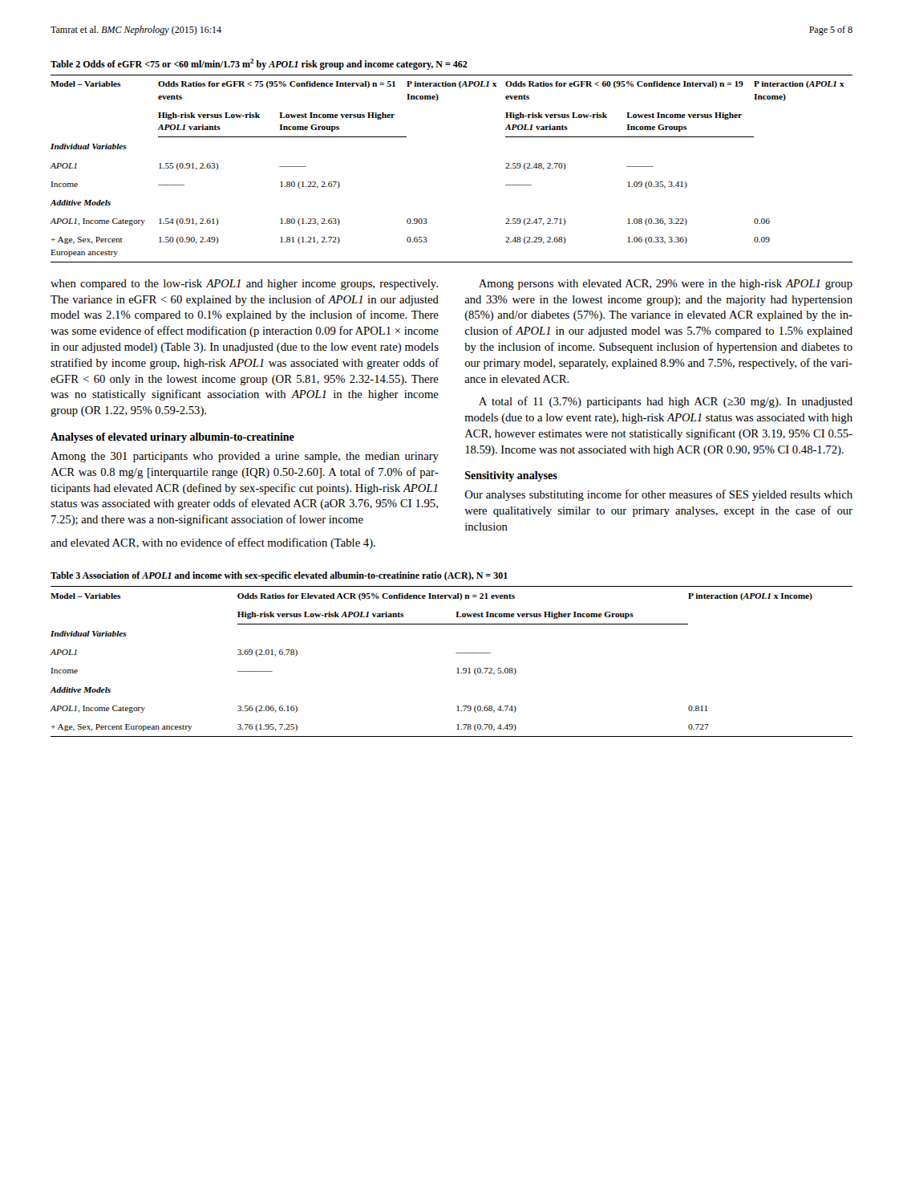Tamrat et al. BMC Nephrology (2015) 16:14 Page 5 of 8
Table 2 Odds of eGFR <75 or <60 ml/min/1.73 m 2 by APOL1 risk group and income category, N = 462
| Model – Variables | Odds Ratios for eGFR < 75 (95% Confidence Interval) n = 51 events | P interaction ( APOL1 x Income) | Odds Ratios for eGFR < 60 (95% Confidence Interval) n = 19 events | P interaction ( APOL1 x Income) |
| --- | --- | --- | --- | --- |
| High-risk versus Low-risk APOL1 variants | Lowest Income versus Higher Income Groups | High-risk versus Low-risk APOL1 variants | Lowest Income versus Higher Income Groups |
| Individual Variables |
| APOL1 | 1.55 (0.91, 2.63) | ——— | | 2.59 (2.48, 2.70) | ——— | |
| Income | ——— | 1.80 (1.22, 2.67) | | ——— | 1.09 (0.35, 3.41) | |
| Additive Models |
| APOL1 , Income Category | 1.54 (0.91, 2.61) | 1.80 (1.23, 2.63) | 0.903 | 2.59 (2.47, 2.71) | 1.08 (0.36, 3.22) | 0.06 |
| + Age, Sex, Percent European ancestry | 1.50 (0.90, 2.49) | 1.81 (1.21, 2.72) | 0.653 | 2.48 (2.29, 2.68) | 1.06 (0.33, 3.36) | 0.09 |
when compared to the low-risk APOL1 and higher income groups, respectively. The variance in eGFR < 60 explained by the inclusion of APOL1 in our adjusted model was 2.1% compared to 0.1% explained by the inclusion of income. There was some evidence of effect modification (p interaction 0.09 for APOL1 × income in our adjusted model) (Table 3). In unadjusted (due to the low event rate) models stratified by income group, high-risk APOL1 was associated with greater odds of eGFR < 60 only in the lowest income group (OR 5.81, 95% 2.32-14.55). There was no statistically significant association with APOL1 in the higher income group (OR 1.22, 95% 0.59-2.53).
Analyses of elevated urinary albumin-to-creatinine
Among the 301 participants who provided a urine sample, the median urinary ACR was 0.8 mg/g [interquartile range (IQR) 0.50-2.60]. A total of 7.0% of participants had elevated ACR (defined by sex-specific cut points). High-risk APOL1 status was associated with greater odds of elevated ACR (aOR 3.76, 95% CI 1.95, 7.25); and there was a non-significant association of lower income
and elevated ACR, with no evidence of effect modification (Table 4).
Among persons with elevated ACR, 29% were in the high-risk APOL1 group and 33% were in the lowest income group); and the majority had hypertension (85%) and/or diabetes (57%). The variance in elevated ACR explained by the inclusion of APOL1 in our adjusted model was 5.7% compared to 1.5% explained by the inclusion of income. Subsequent inclusion of hypertension and diabetes to our primary model, separately, explained 8.9% and 7.5%, respectively, of the variance in elevated ACR.
A total of 11 (3.7%) participants had high ACR (≥30 mg/g). In unadjusted models (due to a low event rate), high-risk APOL1 status was associated with high ACR, however estimates were not statistically significant (OR 3.19, 95% CI 0.55-18.59). Income was not associated with high ACR (OR 0.90, 95% CI 0.48-1.72).
Sensitivity analyses
Our analyses substituting income for other measures of SES yielded results which were qualitatively similar to our primary analyses, except in the case of our inclusion
Table 3 Association of APOL1 and income with sex-specific elevated albumin-to-creatinine ratio (ACR), N = 301
| Model – Variables | Odds Ratios for Elevated ACR (95% Confidence Interval) n = 21 events | P interaction ( APOL1 x Income) |
| --- | --- | --- |
| High-risk versus Low-risk APOL1 variants | Lowest Income versus Higher Income Groups |
| Individual Variables |
| APOL1 | 3.69 (2.01, 6.78) | ———— | |
| Income | ———— | 1.91 (0.72, 5.08) | |
| Additive Models |
| APOL1 , Income Category | 3.56 (2.06, 6.16) | 1.79 (0.68, 4.74) | 0.811 |
| + Age, Sex, Percent European ancestry | 3.76 (1.95, 7.25) | 1.78 (0.70, 4.49) | 0.727 |